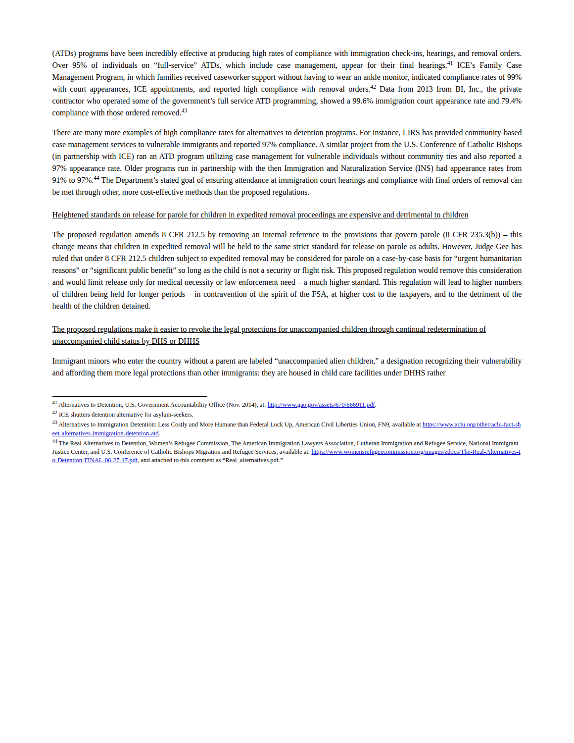(ATDs) programs have been incredibly effective at producing high rates of compliance with immigration check-ins, hearings, and removal orders. Over 95% of individuals on “full-service” ATDs, which include case management, appear for their final hearings.41 ICE’s Family Case Management Program, in which families received caseworker support without having to wear an ankle monitor, indicated compliance rates of 99% with court appearances, ICE appointments, and reported high compliance with removal orders.42 Data from 2013 from BI, Inc., the private contractor who operated some of the government’s full service ATD programming, showed a 99.6% immigration court appearance rate and 79.4% compliance with those ordered removed.43
There are many more examples of high compliance rates for alternatives to detention programs. For instance, LIRS has provided community-based case management services to vulnerable immigrants and reported 97% compliance. A similar project from the U.S. Conference of Catholic Bishops (in partnership with ICE) ran an ATD program utilizing case management for vulnerable individuals without community ties and also reported a 97% appearance rate. Older programs run in partnership with the then Immigration and Naturalization Service (INS) had appearance rates from 91% to 97%.44 The Department’s stated goal of ensuring attendance at immigration court hearings and compliance with final orders of removal can be met through other, more cost-effective methods than the proposed regulations.
Heightened standards on release for parole for children in expedited removal proceedings are expensive and detrimental to children
The proposed regulation amends 8 CFR 212.5 by removing an internal reference to the provisions that govern parole (8 CFR 235.3(b)) – this change means that children in expedited removal will be held to the same strict standard for release on parole as adults. However, Judge Gee has ruled that under 8 CFR 212.5 children subject to expedited removal may be considered for parole on a case-by-case basis for “urgent humanitarian reasons” or “significant public benefit” so long as the child is not a security or flight risk. This proposed regulation would remove this consideration and would limit release only for medical necessity or law enforcement need – a much higher standard. This regulation will lead to higher numbers of children being held for longer periods – in contravention of the spirit of the FSA, at higher cost to the taxpayers, and to the detriment of the health of the children detained.
The proposed regulations make it easier to revoke the legal protections for unaccompanied children through continual redetermination of unaccompanied child status by DHS or DHHS
Immigrant minors who enter the country without a parent are labeled “unaccompanied alien children,” a designation recognizing their vulnerability and affording them more legal protections than other immigrants: they are housed in child care facilities under DHHS rather
41 Alternatives to Detention, U.S. Government Accountability Office (Nov. 2014), at: http://www.gao.gov/assets/670/666911.pdf.
42 ICE shutters detention alternative for asylum-seekers.
43 Alternatives to Immigration Detention: Less Costly and More Humane than Federal Lock Up, American Civil Liberties Union, FN9, available at https://www.aclu.org/other/aclu-fact-sheet-alternatives-immigration-detention-atd.
44 The Real Alternatives to Detention, Women’s Refugee Commission, The American Immigration Lawyers Association, Lutheran Immigration and Refugee Service, National Immigrant Justice Center, and U.S. Conference of Catholic Bishops Migration and Refugee Services, available at: https://www.womensrefugeecommission.org/images/zdocs/The-Real-Alternatives-to-Detention-FINAL-06-27-17.pdf, and attached to this comment as “Real_alternatives.pdf.”